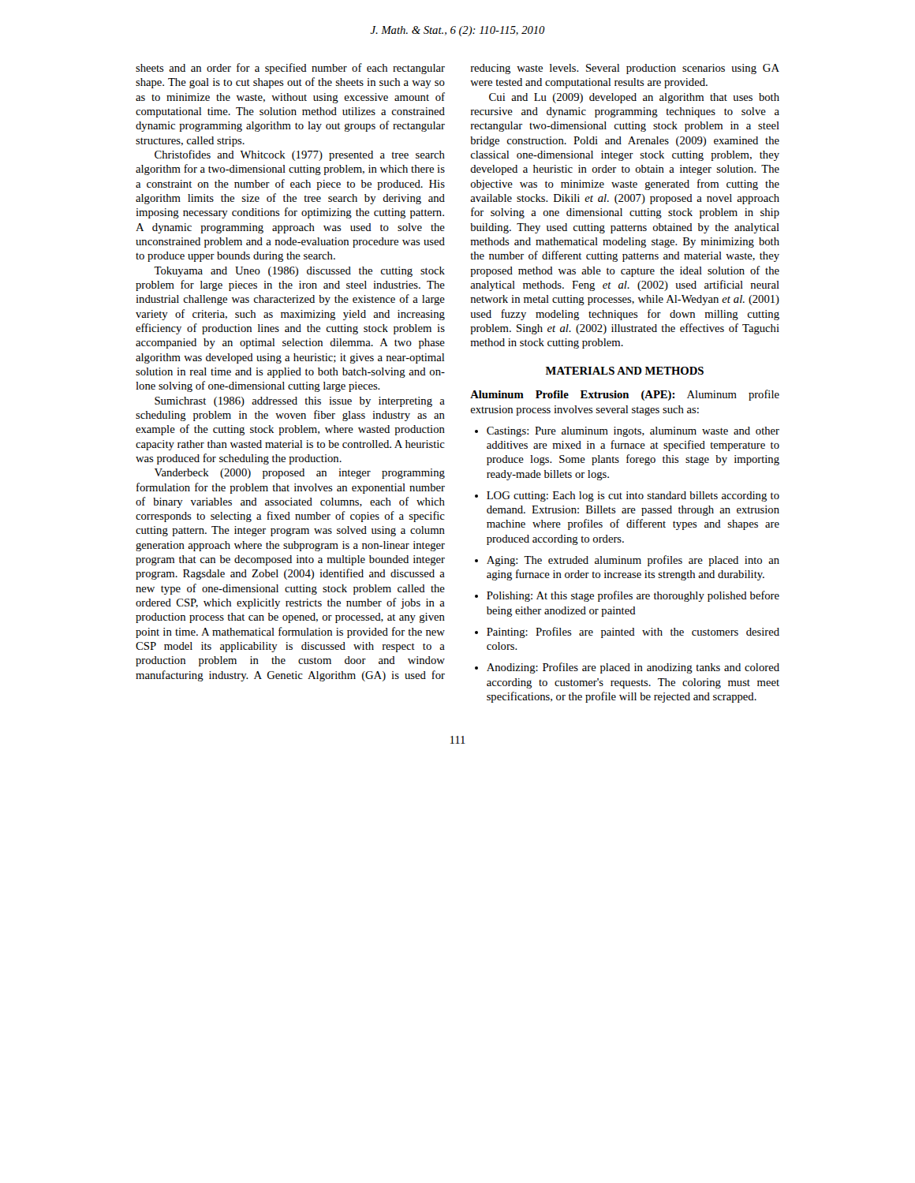J. Math. & Stat., 6 (2): 110-115, 2010
sheets and an order for a specified number of each rectangular shape. The goal is to cut shapes out of the sheets in such a way so as to minimize the waste, without using excessive amount of computational time. The solution method utilizes a constrained dynamic programming algorithm to lay out groups of rectangular structures, called strips.
Christofides and Whitcock (1977) presented a tree search algorithm for a two-dimensional cutting problem, in which there is a constraint on the number of each piece to be produced. His algorithm limits the size of the tree search by deriving and imposing necessary conditions for optimizing the cutting pattern. A dynamic programming approach was used to solve the unconstrained problem and a node-evaluation procedure was used to produce upper bounds during the search.
Tokuyama and Uneo (1986) discussed the cutting stock problem for large pieces in the iron and steel industries. The industrial challenge was characterized by the existence of a large variety of criteria, such as maximizing yield and increasing efficiency of production lines and the cutting stock problem is accompanied by an optimal selection dilemma. A two phase algorithm was developed using a heuristic; it gives a near-optimal solution in real time and is applied to both batch-solving and on-lone solving of one-dimensional cutting large pieces.
Sumichrast (1986) addressed this issue by interpreting a scheduling problem in the woven fiber glass industry as an example of the cutting stock problem, where wasted production capacity rather than wasted material is to be controlled. A heuristic was produced for scheduling the production.
Vanderbeck (2000) proposed an integer programming formulation for the problem that involves an exponential number of binary variables and associated columns, each of which corresponds to selecting a fixed number of copies of a specific cutting pattern. The integer program was solved using a column generation approach where the subprogram is a non-linear integer program that can be decomposed into a multiple bounded integer program. Ragsdale and Zobel (2004) identified and discussed a new type of one-dimensional cutting stock problem called the ordered CSP, which explicitly restricts the number of jobs in a production process that can be opened, or processed, at any given point in time. A mathematical formulation is provided for the new CSP model its applicability is discussed with respect to a production problem in the custom door and window manufacturing industry. A Genetic Algorithm (GA) is used for reducing waste levels. Several production scenarios using GA were tested and computational results are provided.
Cui and Lu (2009) developed an algorithm that uses both recursive and dynamic programming techniques to solve a rectangular two-dimensional cutting stock problem in a steel bridge construction. Poldi and Arenales (2009) examined the classical one-dimensional integer stock cutting problem, they developed a heuristic in order to obtain a integer solution. The objective was to minimize waste generated from cutting the available stocks. Dikili et al. (2007) proposed a novel approach for solving a one dimensional cutting stock problem in ship building. They used cutting patterns obtained by the analytical methods and mathematical modeling stage. By minimizing both the number of different cutting patterns and material waste, they proposed method was able to capture the ideal solution of the analytical methods. Feng et al. (2002) used artificial neural network in metal cutting processes, while Al-Wedyan et al. (2001) used fuzzy modeling techniques for down milling cutting problem. Singh et al. (2002) illustrated the effectives of Taguchi method in stock cutting problem.
Materials and Methods
Aluminum Profile Extrusion (APE):
Aluminum profile extrusion process involves several stages such as:
Castings: Pure aluminum ingots, aluminum waste and other additives are mixed in a furnace at specified temperature to produce logs. Some plants forego this stage by importing ready-made billets or logs.
LOG cutting: Each log is cut into standard billets according to demand. Extrusion: Billets are passed through an extrusion machine where profiles of different types and shapes are produced according to orders.
Aging: The extruded aluminum profiles are placed into an aging furnace in order to increase its strength and durability.
Polishing: At this stage profiles are thoroughly polished before being either anodized or painted
Painting: Profiles are painted with the customers desired colors.
Anodizing: Profiles are placed in anodizing tanks and colored according to customer's requests. The coloring must meet specifications, or the profile will be rejected and scrapped.
111